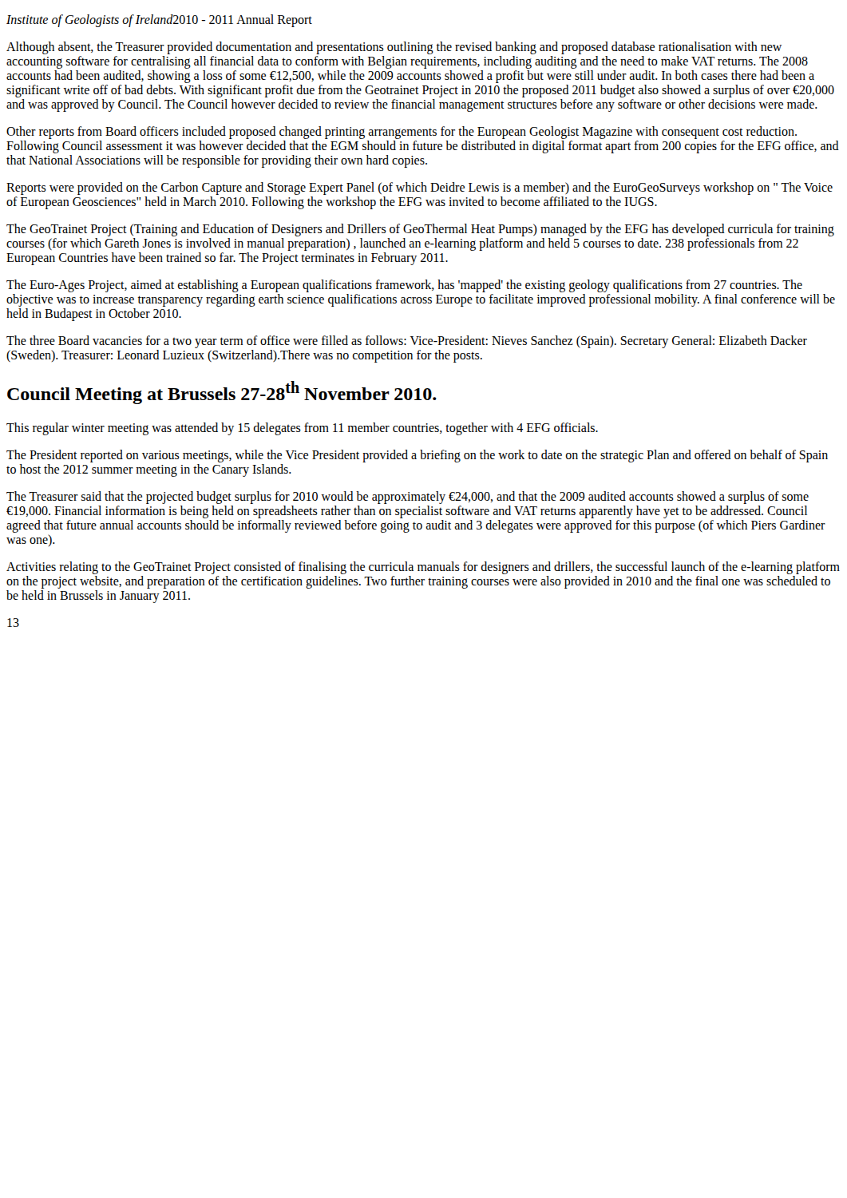Institute of Geologists of Ireland 2010 - 2011 Annual Report
Although absent, the Treasurer provided documentation and presentations outlining the revised banking and proposed database rationalisation with new accounting software for centralising all financial data to conform with Belgian requirements, including auditing and the need to make VAT returns. The 2008 accounts had been audited, showing a loss of some €12,500, while the 2009 accounts showed a profit but were still under audit. In both cases there had been a significant write off of bad debts. With significant profit due from the Geotrainet Project in 2010 the proposed 2011 budget also showed a surplus of over €20,000 and was approved by Council. The Council however decided to review the financial management structures before any software or other decisions were made.
Other reports from Board officers included proposed changed printing arrangements for the European Geologist Magazine with consequent cost reduction. Following Council assessment it was however decided that the EGM should in future be distributed in digital format apart from 200 copies for the EFG office, and that National Associations will be responsible for providing their own hard copies.
Reports were provided on the Carbon Capture and Storage Expert Panel (of which Deidre Lewis is a member) and the EuroGeoSurveys workshop on " The Voice of European Geosciences" held in March 2010. Following the workshop the EFG was invited to become affiliated to the IUGS.
The GeoTrainet Project (Training and Education of Designers and Drillers of GeoThermal Heat Pumps) managed by the EFG has developed curricula for training courses (for which Gareth Jones is involved in manual preparation) , launched an e-learning platform and held 5 courses to date. 238 professionals from 22 European Countries have been trained so far. The Project terminates in February 2011.
The Euro-Ages Project, aimed at establishing a European qualifications framework, has 'mapped' the existing geology qualifications from 27 countries. The objective was to increase transparency regarding earth science qualifications across Europe to facilitate improved professional mobility. A final conference will be held in Budapest in October 2010.
The three Board vacancies for a two year term of office were filled as follows: Vice-President: Nieves Sanchez (Spain). Secretary General: Elizabeth Dacker (Sweden). Treasurer: Leonard Luzieux (Switzerland).There was no competition for the posts.
Council Meeting at Brussels 27-28th November 2010.
This regular winter meeting was attended by 15 delegates from 11 member countries, together with 4 EFG officials.
The President reported on various meetings, while the Vice President provided a briefing on the work to date on the strategic Plan and offered on behalf of Spain to host the 2012 summer meeting in the Canary Islands.
The Treasurer said that the projected budget surplus for 2010 would be approximately €24,000, and that the 2009 audited accounts showed a surplus of some €19,000. Financial information is being held on spreadsheets rather than on specialist software and VAT returns apparently have yet to be addressed. Council agreed that future annual accounts should be informally reviewed before going to audit and 3 delegates were approved for this purpose (of which Piers Gardiner was one).
Activities relating to the GeoTrainet Project consisted of finalising the curricula manuals for designers and drillers, the successful launch of the e-learning platform on the project website, and preparation of the certification guidelines. Two further training courses were also provided in 2010 and the final one was scheduled to be held in Brussels in January 2011.
13